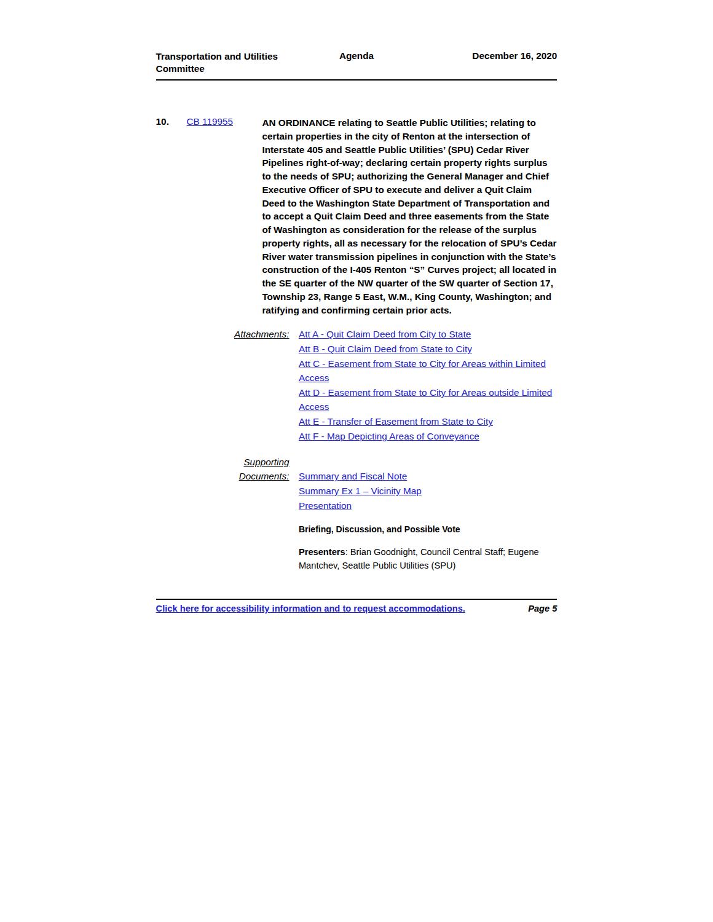Transportation and Utilities
Committee
Agenda
December 16, 2020
10.
CB 119955
AN ORDINANCE relating to Seattle Public Utilities; relating to certain properties in the city of Renton at the intersection of Interstate 405 and Seattle Public Utilities’ (SPU) Cedar River Pipelines right-of-way; declaring certain property rights surplus to the needs of SPU; authorizing the General Manager and Chief Executive Officer of SPU to execute and deliver a Quit Claim Deed to the Washington State Department of Transportation and to accept a Quit Claim Deed and three easements from the State of Washington as consideration for the release of the surplus property rights, all as necessary for the relocation of SPU’s Cedar River water transmission pipelines in conjunction with the State’s construction of the I-405 Renton “S” Curves project; all located in the SE quarter of the NW quarter of the SW quarter of Section 17, Township 23, Range 5 East, W.M., King County, Washington; and ratifying and confirming certain prior acts.
Attachments:
Att A - Quit Claim Deed from City to State
Att B - Quit Claim Deed from State to City
Att C - Easement from State to City for Areas within Limited Access
Att D - Easement from State to City for Areas outside Limited Access
Att E - Transfer of Easement from State to City
Att F - Map Depicting Areas of Conveyance
Supporting
Documents:
Summary and Fiscal Note
Summary Ex 1 – Vicinity Map
Presentation
Briefing, Discussion, and Possible Vote
Presenters: Brian Goodnight, Council Central Staff; Eugene Mantchev, Seattle Public Utilities (SPU)
Click here for accessibility information and to request accommodations.
Page 5